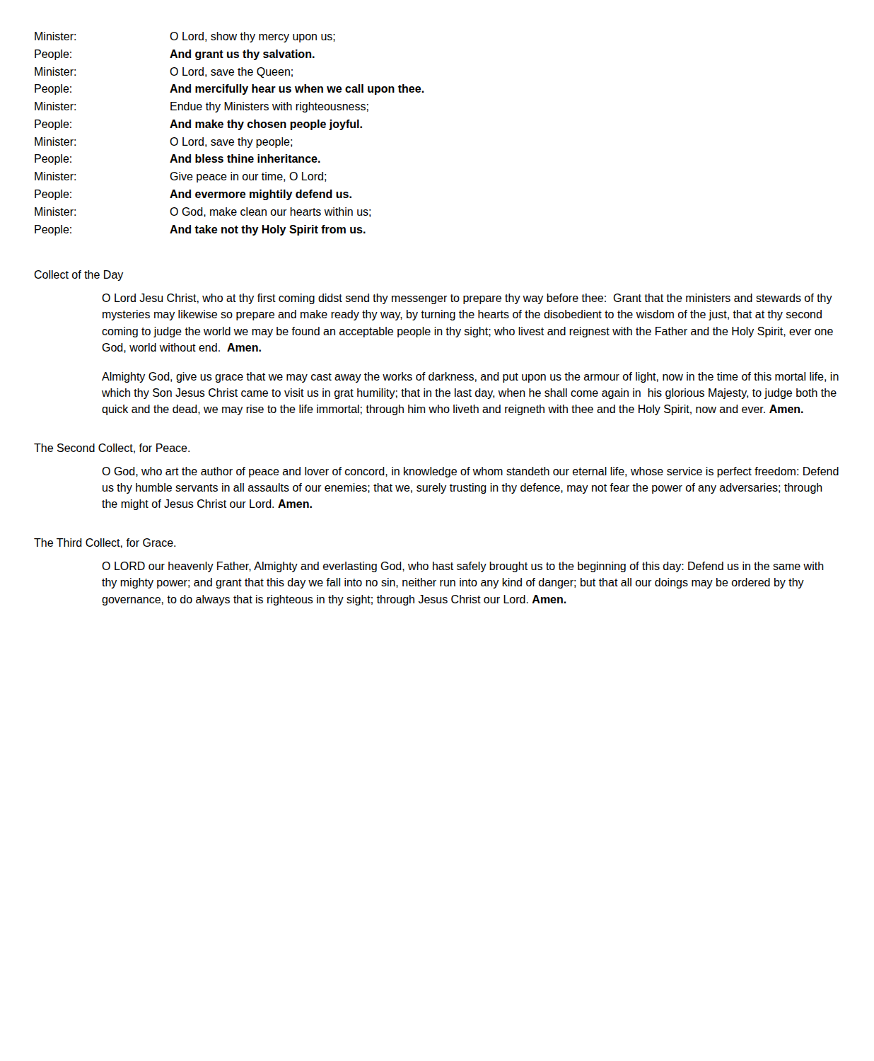| Minister: | O Lord, show thy mercy upon us; |
| People: | And grant us thy salvation. |
| Minister: | O Lord, save the Queen; |
| People: | And mercifully hear us when we call upon thee. |
| Minister: | Endue thy Ministers with righteousness; |
| People: | And make thy chosen people joyful. |
| Minister: | O Lord, save thy people; |
| People: | And bless thine inheritance. |
| Minister: | Give peace in our time, O Lord; |
| People: | And evermore mightily defend us. |
| Minister: | O God, make clean our hearts within us; |
| People: | And take not thy Holy Spirit from us. |
Collect of the Day
O Lord Jesu Christ, who at thy first coming didst send thy messenger to prepare thy way before thee: Grant that the ministers and stewards of thy mysteries may likewise so prepare and make ready thy way, by turning the hearts of the disobedient to the wisdom of the just, that at thy second coming to judge the world we may be found an acceptable people in thy sight; who livest and reignest with the Father and the Holy Spirit, ever one God, world without end. Amen.
Almighty God, give us grace that we may cast away the works of darkness, and put upon us the armour of light, now in the time of this mortal life, in which thy Son Jesus Christ came to visit us in grat humility; that in the last day, when he shall come again in his glorious Majesty, to judge both the quick and the dead, we may rise to the life immortal; through him who liveth and reigneth with thee and the Holy Spirit, now and ever. Amen.
The Second Collect, for Peace.
O God, who art the author of peace and lover of concord, in knowledge of whom standeth our eternal life, whose service is perfect freedom: Defend us thy humble servants in all assaults of our enemies; that we, surely trusting in thy defence, may not fear the power of any adversaries; through the might of Jesus Christ our Lord. Amen.
The Third Collect, for Grace.
O LORD our heavenly Father, Almighty and everlasting God, who hast safely brought us to the beginning of this day: Defend us in the same with thy mighty power; and grant that this day we fall into no sin, neither run into any kind of danger; but that all our doings may be ordered by thy governance, to do always that is righteous in thy sight; through Jesus Christ our Lord. Amen.